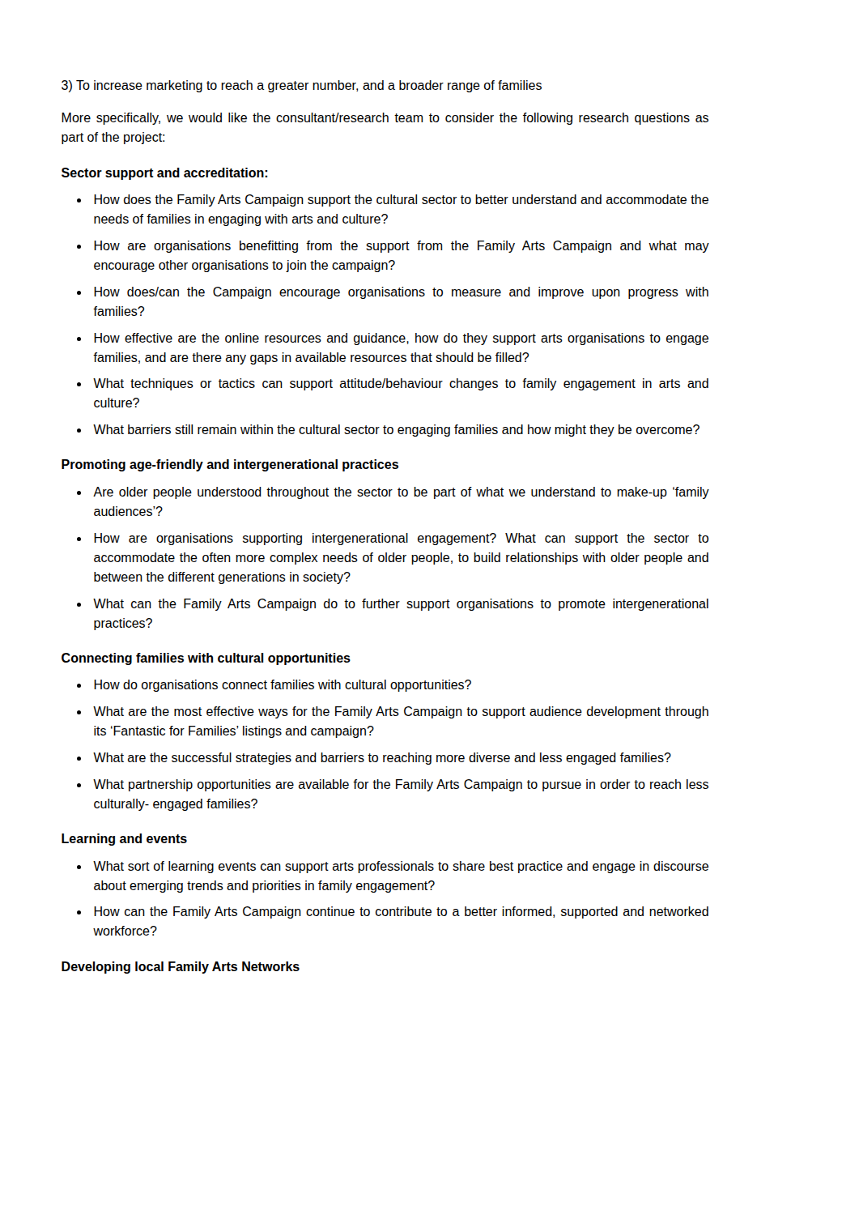3) To increase marketing to reach a greater number, and a broader range of families
More specifically, we would like the consultant/research team to consider the following research questions as part of the project:
Sector support and accreditation:
How does the Family Arts Campaign support the cultural sector to better understand and accommodate the needs of families in engaging with arts and culture?
How are organisations benefitting from the support from the Family Arts Campaign and what may encourage other organisations to join the campaign?
How does/can the Campaign encourage organisations to measure and improve upon progress with families?
How effective are the online resources and guidance, how do they support arts organisations to engage families, and are there any gaps in available resources that should be filled?
What techniques or tactics can support attitude/behaviour changes to family engagement in arts and culture?
What barriers still remain within the cultural sector to engaging families and how might they be overcome?
Promoting age-friendly and intergenerational practices
Are older people understood throughout the sector to be part of what we understand to make-up ‘family audiences’?
How are organisations supporting intergenerational engagement? What can support the sector to accommodate the often more complex needs of older people, to build relationships with older people and between the different generations in society?
What can the Family Arts Campaign do to further support organisations to promote intergenerational practices?
Connecting families with cultural opportunities
How do organisations connect families with cultural opportunities?
What are the most effective ways for the Family Arts Campaign to support audience development through its ‘Fantastic for Families’ listings and campaign?
What are the successful strategies and barriers to reaching more diverse and less engaged families?
What partnership opportunities are available for the Family Arts Campaign to pursue in order to reach less culturally- engaged families?
Learning and events
What sort of learning events can support arts professionals to share best practice and engage in discourse about emerging trends and priorities in family engagement?
How can the Family Arts Campaign continue to contribute to a better informed, supported and networked workforce?
Developing local Family Arts Networks